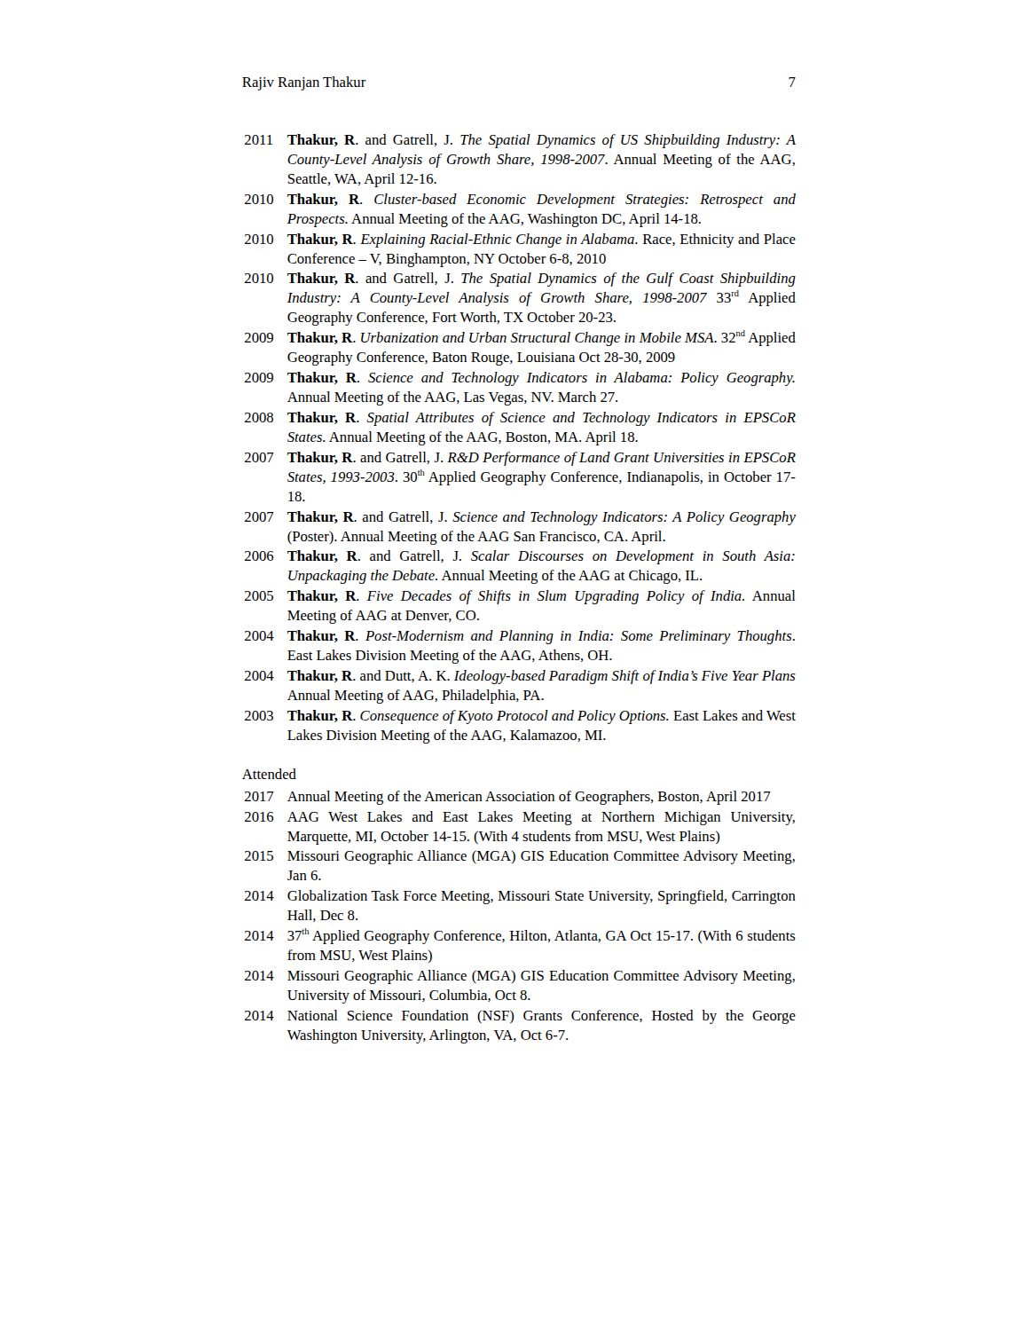Rajiv Ranjan Thakur 7
2011
Thakur, R. and Gatrell, J. The Spatial Dynamics of US Shipbuilding Industry: A County-Level Analysis of Growth Share, 1998-2007. Annual Meeting of the AAG, Seattle, WA, April 12-16.
2010
Thakur, R. Cluster-based Economic Development Strategies: Retrospect and Prospects. Annual Meeting of the AAG, Washington DC, April 14-18.
2010
Thakur, R. Explaining Racial-Ethnic Change in Alabama. Race, Ethnicity and Place Conference – V, Binghampton, NY October 6-8, 2010
2010
Thakur, R. and Gatrell, J. The Spatial Dynamics of the Gulf Coast Shipbuilding Industry: A County-Level Analysis of Growth Share, 1998-2007 33rd Applied Geography Conference, Fort Worth, TX October 20-23.
2009
Thakur, R. Urbanization and Urban Structural Change in Mobile MSA. 32nd Applied Geography Conference, Baton Rouge, Louisiana Oct 28-30, 2009
2009
Thakur, R. Science and Technology Indicators in Alabama: Policy Geography. Annual Meeting of the AAG, Las Vegas, NV. March 27.
2008
Thakur, R. Spatial Attributes of Science and Technology Indicators in EPSCoR States. Annual Meeting of the AAG, Boston, MA. April 18.
2007
Thakur, R. and Gatrell, J. R&D Performance of Land Grant Universities in EPSCoR States, 1993-2003. 30th Applied Geography Conference, Indianapolis, in October 17-18.
2007
Thakur, R. and Gatrell, J. Science and Technology Indicators: A Policy Geography (Poster). Annual Meeting of the AAG San Francisco, CA. April.
2006
Thakur, R. and Gatrell, J. Scalar Discourses on Development in South Asia: Unpackaging the Debate. Annual Meeting of the AAG at Chicago, IL.
2005
Thakur, R. Five Decades of Shifts in Slum Upgrading Policy of India. Annual Meeting of AAG at Denver, CO.
2004
Thakur, R. Post-Modernism and Planning in India: Some Preliminary Thoughts. East Lakes Division Meeting of the AAG, Athens, OH.
2004
Thakur, R. and Dutt, A. K. Ideology-based Paradigm Shift of India’s Five Year Plans Annual Meeting of AAG, Philadelphia, PA.
2003
Thakur, R. Consequence of Kyoto Protocol and Policy Options. East Lakes and West Lakes Division Meeting of the AAG, Kalamazoo, MI.
Attended
2017
Annual Meeting of the American Association of Geographers, Boston, April 2017
2016
AAG West Lakes and East Lakes Meeting at Northern Michigan University, Marquette, MI, October 14-15. (With 4 students from MSU, West Plains)
2015
Missouri Geographic Alliance (MGA) GIS Education Committee Advisory Meeting, Jan 6.
2014
Globalization Task Force Meeting, Missouri State University, Springfield, Carrington Hall, Dec 8.
2014
37th Applied Geography Conference, Hilton, Atlanta, GA Oct 15-17. (With 6 students from MSU, West Plains)
2014
Missouri Geographic Alliance (MGA) GIS Education Committee Advisory Meeting, University of Missouri, Columbia, Oct 8.
2014
National Science Foundation (NSF) Grants Conference, Hosted by the George Washington University, Arlington, VA, Oct 6-7.